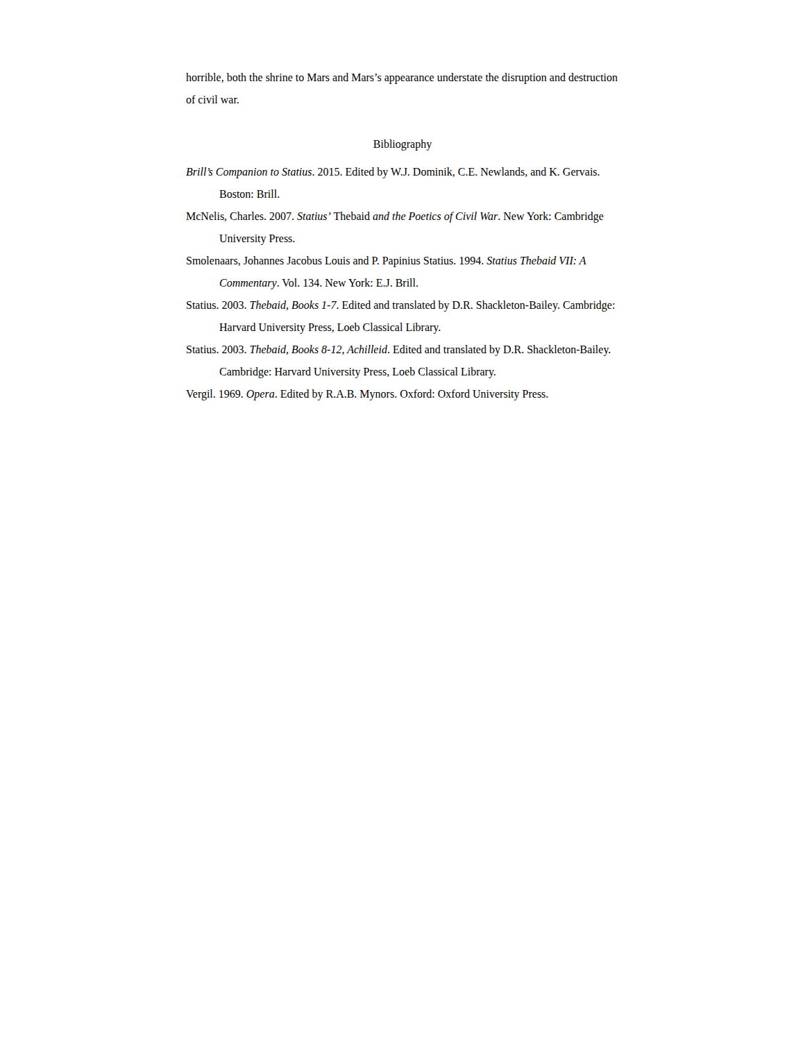horrible, both the shrine to Mars and Mars’s appearance understate the disruption and destruction of civil war.
Bibliography
Brill’s Companion to Statius. 2015. Edited by W.J. Dominik, C.E. Newlands, and K. Gervais. Boston: Brill.
McNelis, Charles. 2007. Statius’ Thebaid and the Poetics of Civil War. New York: Cambridge University Press.
Smolenaars, Johannes Jacobus Louis and P. Papinius Statius. 1994. Statius Thebaid VII: A Commentary. Vol. 134. New York: E.J. Brill.
Statius. 2003. Thebaid, Books 1-7. Edited and translated by D.R. Shackleton-Bailey. Cambridge: Harvard University Press, Loeb Classical Library.
Statius. 2003. Thebaid, Books 8-12, Achilleid. Edited and translated by D.R. Shackleton-Bailey. Cambridge: Harvard University Press, Loeb Classical Library.
Vergil. 1969. Opera. Edited by R.A.B. Mynors. Oxford: Oxford University Press.